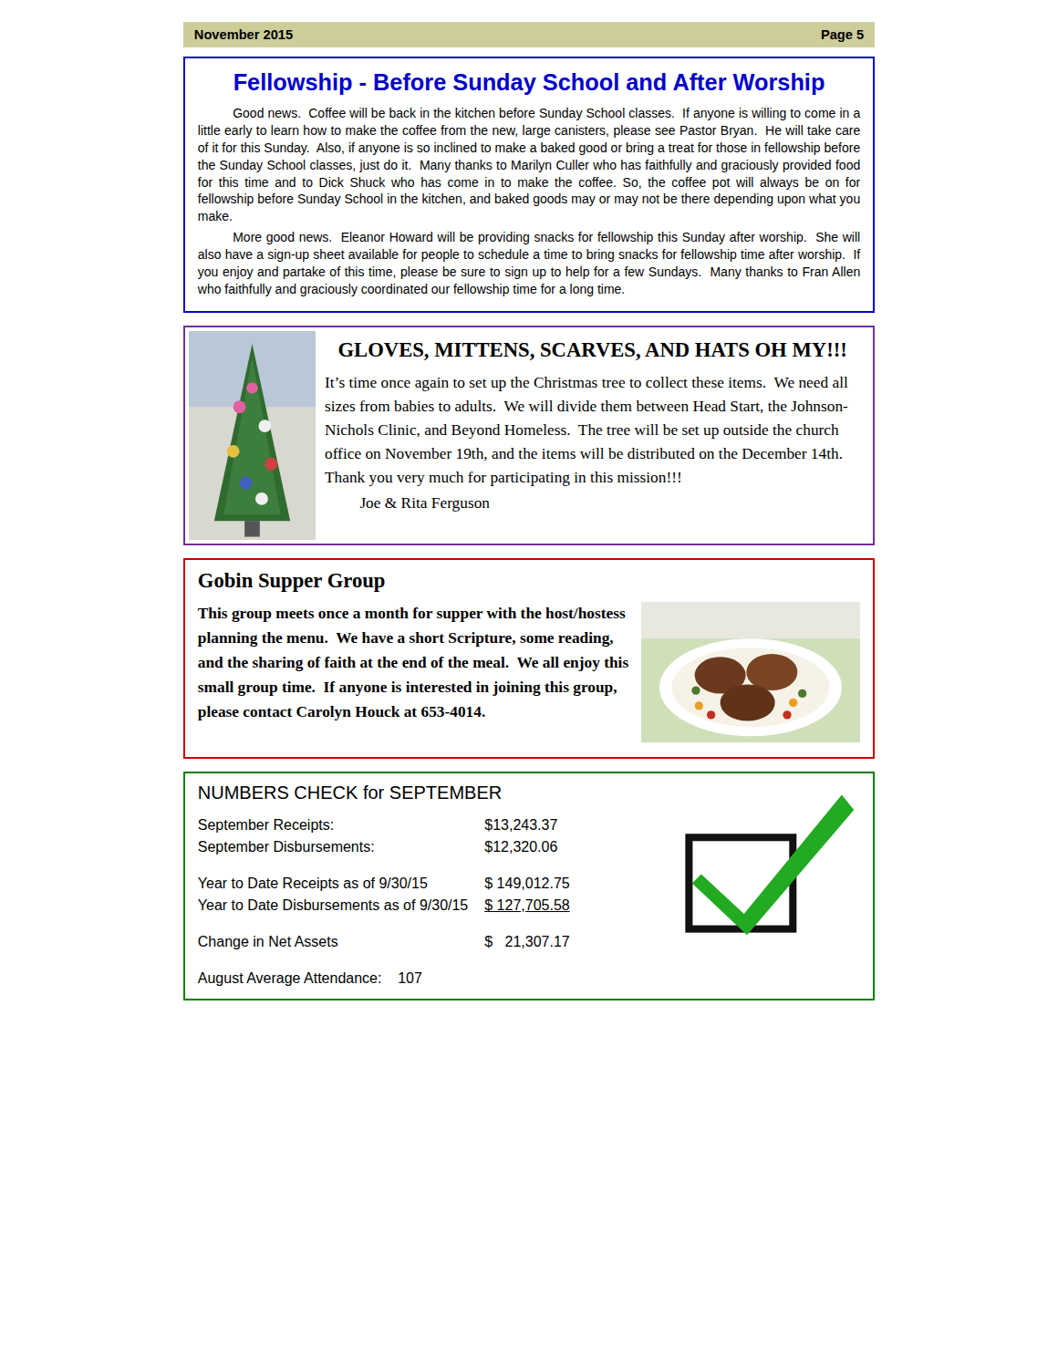November 2015 Page 5
Fellowship - Before Sunday School and After Worship
Good news. Coffee will be back in the kitchen before Sunday School classes. If anyone is willing to come in a little early to learn how to make the coffee from the new, large canisters, please see Pastor Bryan. He will take care of it for this Sunday. Also, if anyone is so inclined to make a baked good or bring a treat for those in fellowship before the Sunday School classes, just do it. Many thanks to Marilyn Culler who has faithfully and graciously provided food for this time and to Dick Shuck who has come in to make the coffee. So, the coffee pot will always be on for fellowship before Sunday School in the kitchen, and baked goods may or may not be there depending upon what you make.
More good news. Eleanor Howard will be providing snacks for fellowship this Sunday after worship. She will also have a sign-up sheet available for people to schedule a time to bring snacks for fellowship time after worship. If you enjoy and partake of this time, please be sure to sign up to help for a few Sundays. Many thanks to Fran Allen who faithfully and graciously coordinated our fellowship time for a long time.
GLOVES, MITTENS, SCARVES, AND HATS OH MY!!!
It’s time once again to set up the Christmas tree to collect these items. We need all sizes from babies to adults. We will divide them between Head Start, the Johnson-Nichols Clinic, and Beyond Homeless. The tree will be set up outside the church office on November 19th, and the items will be distributed on the December 14th. Thank you very much for participating in this mission!!!
Joe & Rita Ferguson
Gobin Supper Group
This group meets once a month for supper with the host/hostess planning the menu. We have a short Scripture, some reading, and the sharing of faith at the end of the meal. We all enjoy this small group time. If anyone is interested in joining this group, please contact Carolyn Houck at 653-4014.
NUMBERS CHECK for SEPTEMBER
| September Receipts: | $13,243.37 |
| September Disbursements: | $12,320.06 |
| Year to Date Receipts as of 9/30/15 | $ 149,012.75 |
| Year to Date Disbursements as of 9/30/15 | $ 127,705.58 |
| Change in Net Assets | $ 21,307.17 |
| August Average Attendance: 107 | |